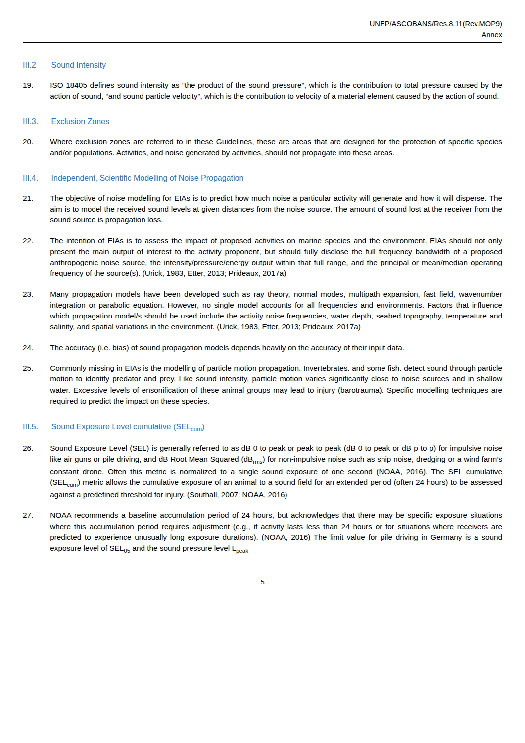UNEP/ASCOBANS/Res.8.11(Rev.MOP9) Annex
III.2 Sound Intensity
19. ISO 18405 defines sound intensity as “the product of the sound pressure”, which is the contribution to total pressure caused by the action of sound, “and sound particle velocity”, which is the contribution to velocity of a material element caused by the action of sound.
III.3. Exclusion Zones
20. Where exclusion zones are referred to in these Guidelines, these are areas that are designed for the protection of specific species and/or populations. Activities, and noise generated by activities, should not propagate into these areas.
III.4. Independent, Scientific Modelling of Noise Propagation
21. The objective of noise modelling for EIAs is to predict how much noise a particular activity will generate and how it will disperse. The aim is to model the received sound levels at given distances from the noise source. The amount of sound lost at the receiver from the sound source is propagation loss.
22. The intention of EIAs is to assess the impact of proposed activities on marine species and the environment. EIAs should not only present the main output of interest to the activity proponent, but should fully disclose the full frequency bandwidth of a proposed anthropogenic noise source, the intensity/pressure/energy output within that full range, and the principal or mean/median operating frequency of the source(s). (Urick, 1983, Etter, 2013; Prideaux, 2017a)
23. Many propagation models have been developed such as ray theory, normal modes, multipath expansion, fast field, wavenumber integration or parabolic equation. However, no single model accounts for all frequencies and environments. Factors that influence which propagation model/s should be used include the activity noise frequencies, water depth, seabed topography, temperature and salinity, and spatial variations in the environment. (Urick, 1983, Etter, 2013; Prideaux, 2017a)
24. The accuracy (i.e. bias) of sound propagation models depends heavily on the accuracy of their input data.
25. Commonly missing in EIAs is the modelling of particle motion propagation. Invertebrates, and some fish, detect sound through particle motion to identify predator and prey. Like sound intensity, particle motion varies significantly close to noise sources and in shallow water. Excessive levels of ensonification of these animal groups may lead to injury (barotrauma). Specific modelling techniques are required to predict the impact on these species.
III.5. Sound Exposure Level cumulative (SELcum)
26. Sound Exposure Level (SEL) is generally referred to as dB 0 to peak or peak to peak (dB 0 to peak or dB p to p) for impulsive noise like air guns or pile driving, and dB Root Mean Squared (dBrms) for non-impulsive noise such as ship noise, dredging or a wind farm’s constant drone. Often this metric is normalized to a single sound exposure of one second (NOAA, 2016). The SEL cumulative (SELcum) metric allows the cumulative exposure of an animal to a sound field for an extended period (often 24 hours) to be assessed against a predefined threshold for injury. (Southall, 2007; NOAA, 2016)
27. NOAA recommends a baseline accumulation period of 24 hours, but acknowledges that there may be specific exposure situations where this accumulation period requires adjustment (e.g., if activity lasts less than 24 hours or for situations where receivers are predicted to experience unusually long exposure durations). (NOAA, 2016) The limit value for pile driving in Germany is a sound exposure level of SEL05 and the sound pressure level Lpeak
5